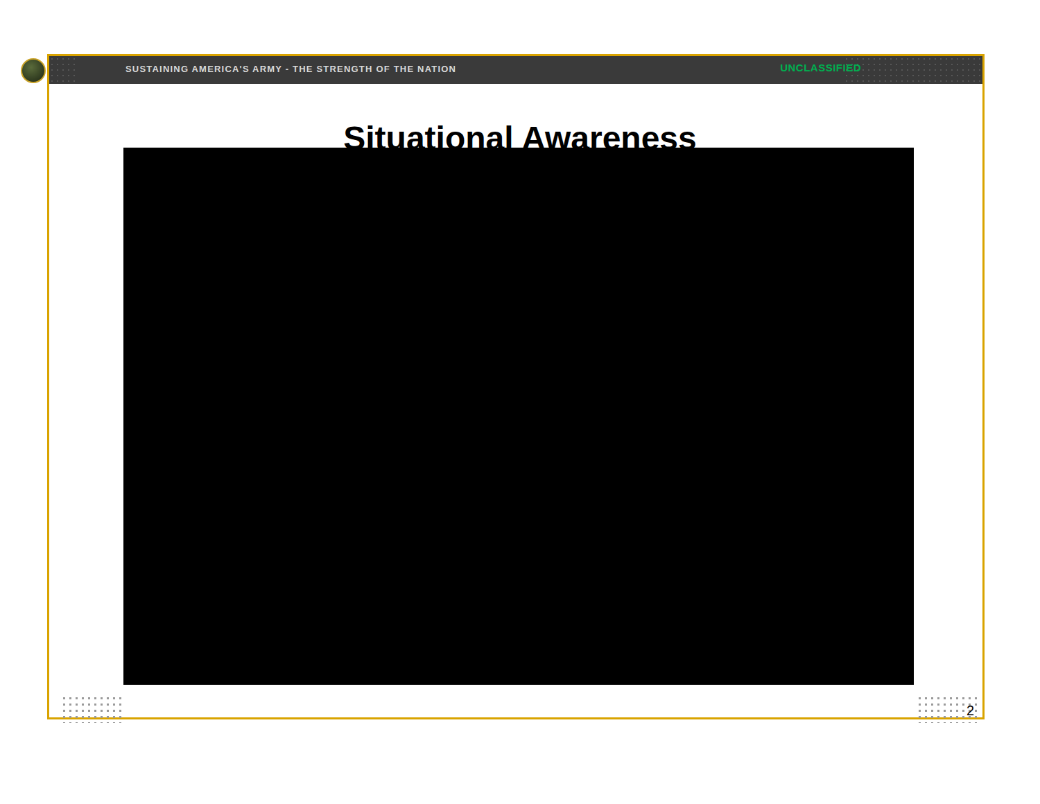SUSTAINING AMERICA'S ARMY - THE STRENGTH OF THE NATION
UNCLASSIFIED
Situational Awareness
2